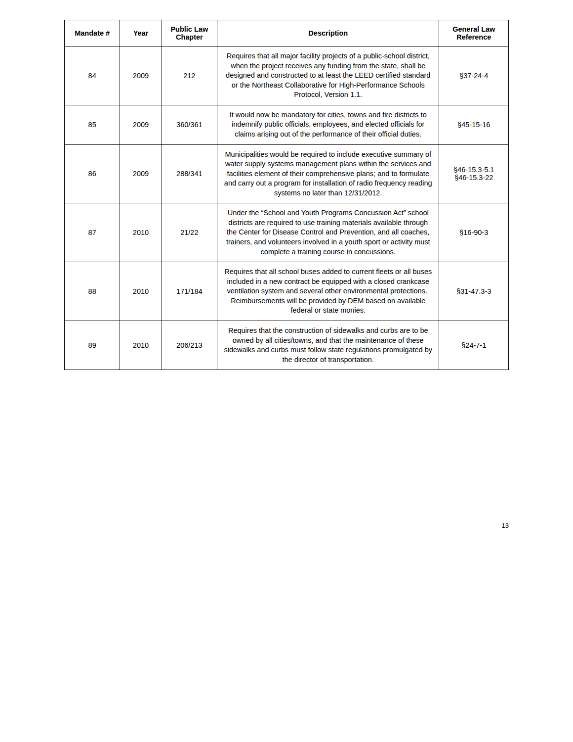| Mandate # | Year | Public Law Chapter | Description | General Law Reference |
| --- | --- | --- | --- | --- |
| 84 | 2009 | 212 | Requires that all major facility projects of a public-school district, when the project receives any funding from the state, shall be designed and constructed to at least the LEED certified standard or the Northeast Collaborative for High-Performance Schools Protocol, Version 1.1. | §37-24-4 |
| 85 | 2009 | 360/361 | It would now be mandatory for cities, towns and fire districts to indemnify public officials, employees, and elected officials for claims arising out of the performance of their official duties. | §45-15-16 |
| 86 | 2009 | 288/341 | Municipalities would be required to include executive summary of water supply systems management plans within the services and facilities element of their comprehensive plans; and to formulate and carry out a program for installation of radio frequency reading systems no later than 12/31/2012. | §46-15.3-5.1 §46-15.3-22 |
| 87 | 2010 | 21/22 | Under the “School and Youth Programs Concussion Act” school districts are required to use training materials available through the Center for Disease Control and Prevention, and all coaches, trainers, and volunteers involved in a youth sport or activity must complete a training course in concussions. | §16-90-3 |
| 88 | 2010 | 171/184 | Requires that all school buses added to current fleets or all buses included in a new contract be equipped with a closed crankcase ventilation system and several other environmental protections. Reimbursements will be provided by DEM based on available federal or state monies. | §31-47.3-3 |
| 89 | 2010 | 206/213 | Requires that the construction of sidewalks and curbs are to be owned by all cities/towns, and that the maintenance of these sidewalks and curbs must follow state regulations promulgated by the director of transportation. | §24-7-1 |
13